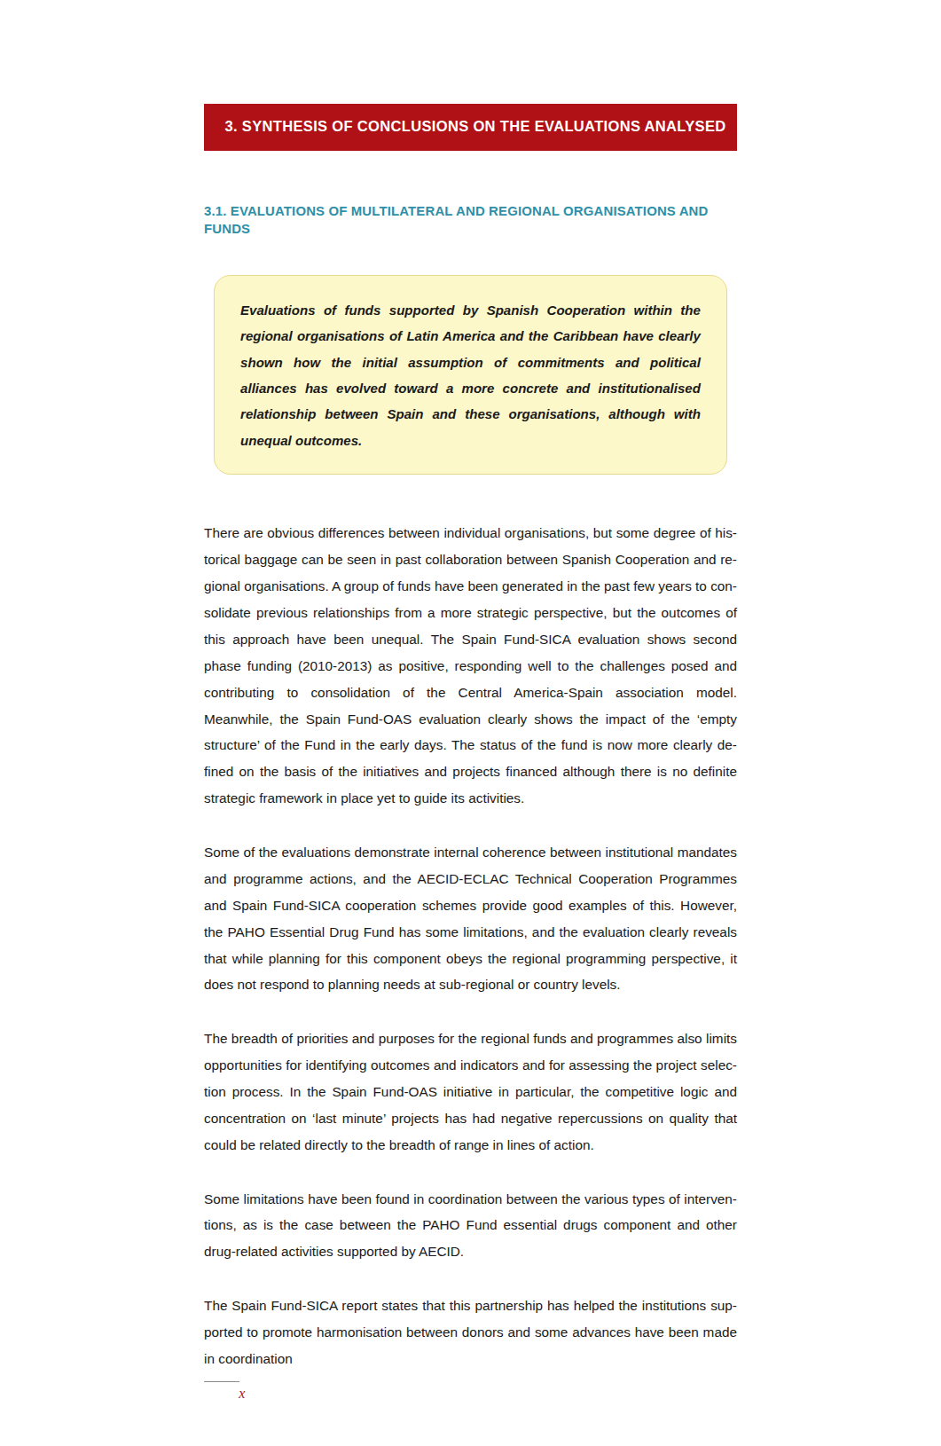3. SYNTHESIS OF CONCLUSIONS ON THE EVALUATIONS ANALYSED
3.1. EVALUATIONS OF MULTILATERAL AND REGIONAL ORGANISATIONS AND FUNDS
Evaluations of funds supported by Spanish Cooperation within the regional organisations of Latin America and the Caribbean have clearly shown how the initial assumption of commitments and political alliances has evolved toward a more concrete and institutionalised relationship between Spain and these organisations, although with unequal outcomes.
There are obvious differences between individual organisations, but some degree of historical baggage can be seen in past collaboration between Spanish Cooperation and regional organisations. A group of funds have been generated in the past few years to consolidate previous relationships from a more strategic perspective, but the outcomes of this approach have been unequal. The Spain Fund-SICA evaluation shows second phase funding (2010-2013) as positive, responding well to the challenges posed and contributing to consolidation of the Central America-Spain association model. Meanwhile, the Spain Fund-OAS evaluation clearly shows the impact of the ‘empty structure’ of the Fund in the early days. The status of the fund is now more clearly defined on the basis of the initiatives and projects financed although there is no definite strategic framework in place yet to guide its activities.
Some of the evaluations demonstrate internal coherence between institutional mandates and programme actions, and the AECID-ECLAC Technical Cooperation Programmes and Spain Fund-SICA cooperation schemes provide good examples of this. However, the PAHO Essential Drug Fund has some limitations, and the evaluation clearly reveals that while planning for this component obeys the regional programming perspective, it does not respond to planning needs at sub-regional or country levels.
The breadth of priorities and purposes for the regional funds and programmes also limits opportunities for identifying outcomes and indicators and for assessing the project selection process. In the Spain Fund-OAS initiative in particular, the competitive logic and concentration on ‘last minute’ projects has had negative repercussions on quality that could be related directly to the breadth of range in lines of action.
Some limitations have been found in coordination between the various types of interventions, as is the case between the PAHO Fund essential drugs component and other drug-related activities supported by AECID.
The Spain Fund-SICA report states that this partnership has helped the institutions supported to promote harmonisation between donors and some advances have been made in coordination
x